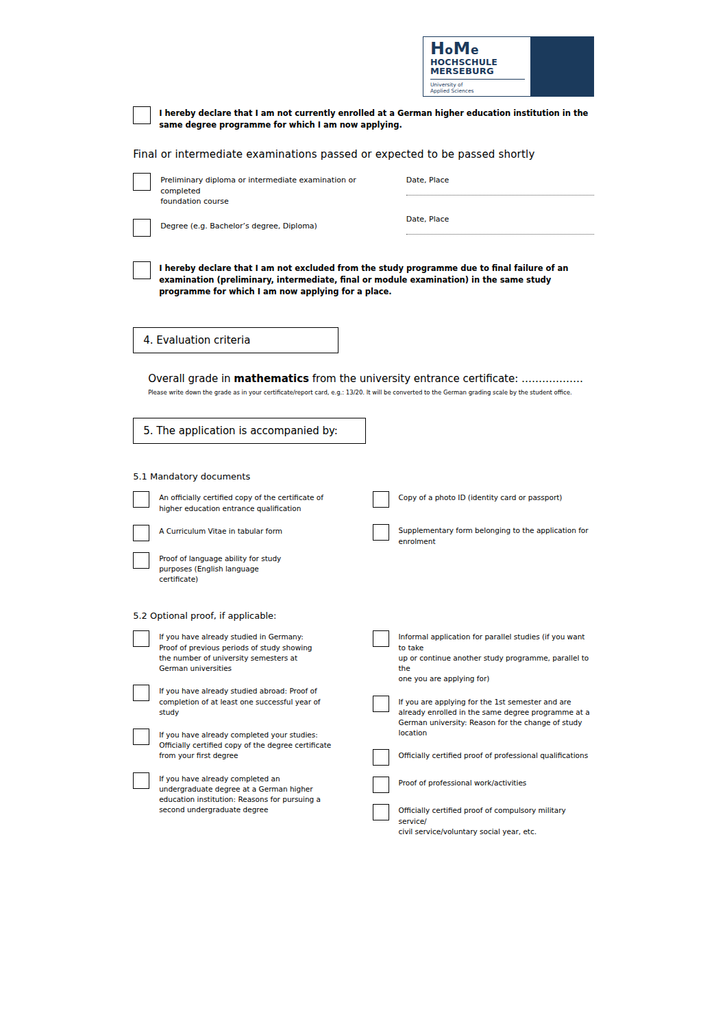Ho Me
HOCHSCHULE
MERSEBURG
University of
Applied Sciences
I hereby declare that I am not currently enrolled at a German higher education institution in the same degree programme for which I am now applying.
Final or intermediate examinations passed or expected to be passed shortly
Preliminary diploma or intermediate examination or completed
foundation course
Degree (e.g. Bachelor’s degree, Diploma)
Date, Place
Date, Place
I hereby declare that I am not excluded from the study programme due to final failure of an examination (preliminary, intermediate, final or module examination) in the same study programme for which I am now applying for a place.
4. Evaluation criteria
Overall grade in mathematics from the university entrance certificate: ………………
Please write down the grade as in your certificate/report card, e.g.: 13/20. It will be converted to the German grading scale by the student office.
5. The application is accompanied by:
5.1 Mandatory documents
An officially certified copy of the certificate of
higher education entrance qualification
A Curriculum Vitae in tabular form
Proof of language ability for study
purposes (English language
certificate)
Copy of a photo ID (identity card or passport)
Supplementary form belonging to the application for
enrolment
5.2 Optional proof, if applicable:
If you have already studied in Germany:
Proof of previous periods of study showing
the number of university semesters at
German universities
If you have already studied abroad: Proof of
completion of at least one successful year of
study
If you have already completed your studies:
Officially certified copy of the degree certificate
from your first degree
If you have already completed an
undergraduate degree at a German higher
education institution: Reasons for pursuing a
second undergraduate degree
Informal application for parallel studies (if you want to take
up or continue another study programme, parallel to the
one you are applying for)
If you are applying for the 1st semester and are
already enrolled in the same degree programme at a
German university: Reason for the change of study
location
Officially certified proof of professional qualifications
Proof of professional work/activities
Officially certified proof of compulsory military service/
civil service/voluntary social year, etc.